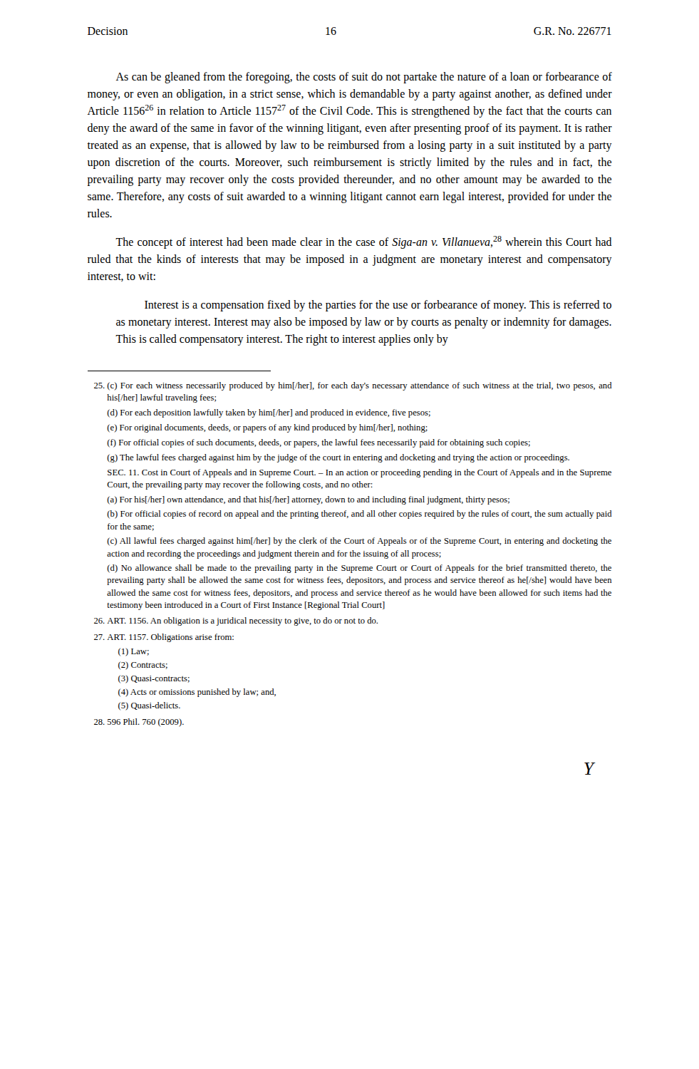Decision 16 G.R. No. 226771
As can be gleaned from the foregoing, the costs of suit do not partake the nature of a loan or forbearance of money, or even an obligation, in a strict sense, which is demandable by a party against another, as defined under Article 115626 in relation to Article 115727 of the Civil Code. This is strengthened by the fact that the courts can deny the award of the same in favor of the winning litigant, even after presenting proof of its payment. It is rather treated as an expense, that is allowed by law to be reimbursed from a losing party in a suit instituted by a party upon discretion of the courts. Moreover, such reimbursement is strictly limited by the rules and in fact, the prevailing party may recover only the costs provided thereunder, and no other amount may be awarded to the same. Therefore, any costs of suit awarded to a winning litigant cannot earn legal interest, provided for under the rules.
The concept of interest had been made clear in the case of Siga-an v. Villanueva,28 wherein this Court had ruled that the kinds of interests that may be imposed in a judgment are monetary interest and compensatory interest, to wit:
Interest is a compensation fixed by the parties for the use or forbearance of money. This is referred to as monetary interest. Interest may also be imposed by law or by courts as penalty or indemnity for damages. This is called compensatory interest. The right to interest applies only by
(c) For each witness necessarily produced by him[/her], for each day's necessary attendance of such witness at the trial, two pesos, and his[/her] lawful traveling fees;
(d) For each deposition lawfully taken by him[/her] and produced in evidence, five pesos;
(e) For original documents, deeds, or papers of any kind produced by him[/her], nothing;
(f) For official copies of such documents, deeds, or papers, the lawful fees necessarily paid for obtaining such copies;
(g) The lawful fees charged against him by the judge of the court in entering and docketing and trying the action or proceedings.
SEC. 11. Cost in Court of Appeals and in Supreme Court. – In an action or proceeding pending in the Court of Appeals and in the Supreme Court, the prevailing party may recover the following costs, and no other:
(a) For his[/her] own attendance, and that his[/her] attorney, down to and including final judgment, thirty pesos;
(b) For official copies of record on appeal and the printing thereof, and all other copies required by the rules of court, the sum actually paid for the same;
(c) All lawful fees charged against him[/her] by the clerk of the Court of Appeals or of the Supreme Court, in entering and docketing the action and recording the proceedings and judgment therein and for the issuing of all process;
(d) No allowance shall be made to the prevailing party in the Supreme Court or Court of Appeals for the brief transmitted thereto, the prevailing party shall be allowed the same cost for witness fees, depositors, and process and service thereof as he[/she] would have been allowed the same cost for witness fees, depositors, and process and service thereof as he would have been allowed for such items had the testimony been introduced in a Court of First Instance [Regional Trial Court]
ART. 1156. An obligation is a juridical necessity to give, to do or not to do.
ART. 1157. Obligations arise from:
(1) Law;
(2) Contracts;
(3) Quasi-contracts;
(4) Acts or omissions punished by law; and,
(5) Quasi-delicts.
596 Phil. 760 (2009).
Y